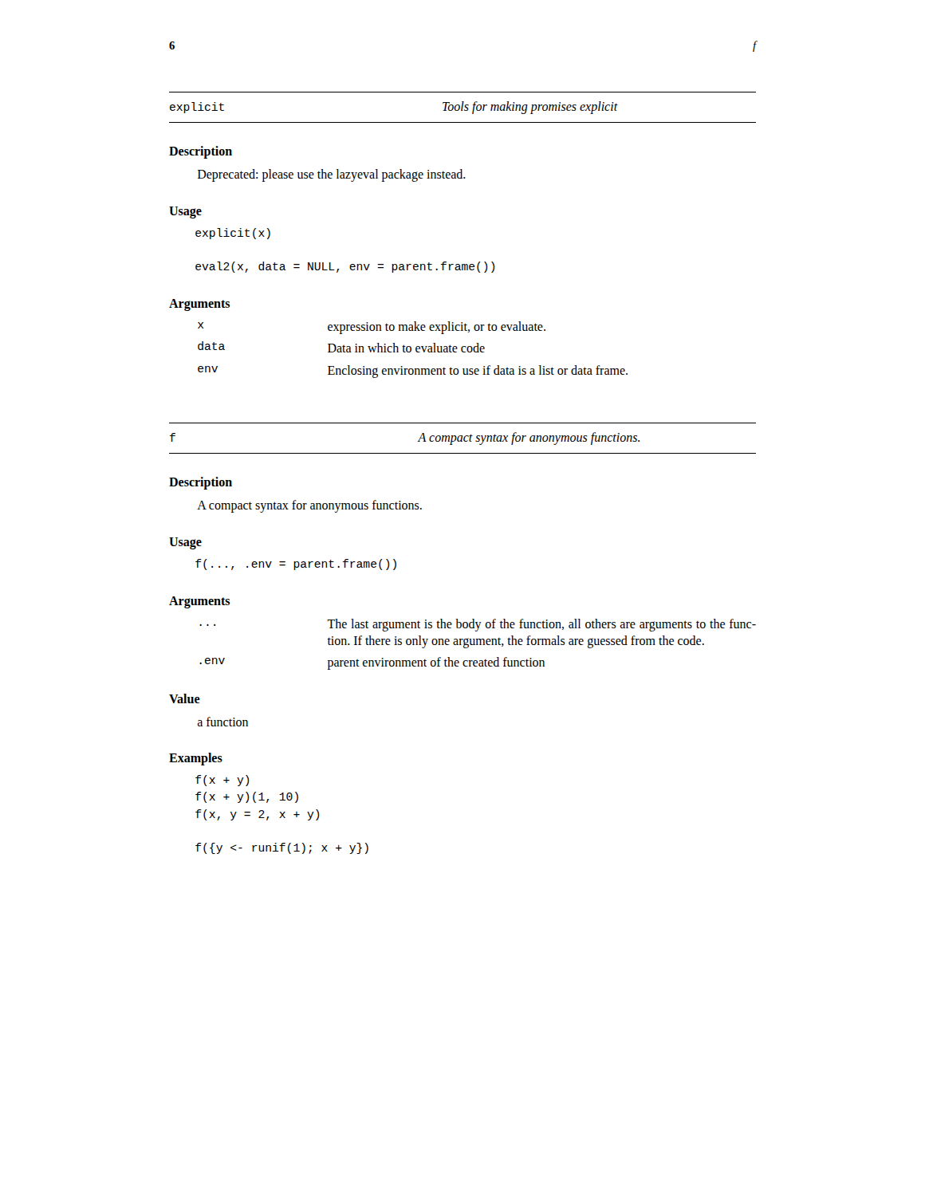6 f
explicit Tools for making promises explicit
Description
Deprecated: please use the lazyeval package instead.
Usage
explicit(x)

eval2(x, data = NULL, env = parent.frame())
Arguments
x
expression to make explicit, or to evaluate.
data
Data in which to evaluate code
env
Enclosing environment to use if data is a list or data frame.
f A compact syntax for anonymous functions.
Description
A compact syntax for anonymous functions.
Usage
f(..., .env = parent.frame())
Arguments
...
The last argument is the body of the function, all others are arguments to the function. If there is only one argument, the formals are guessed from the code.
.env
parent environment of the created function
Value
a function
Examples
f(x + y)
f(x + y)(1, 10)
f(x, y = 2, x + y)

f({y <- runif(1); x + y})